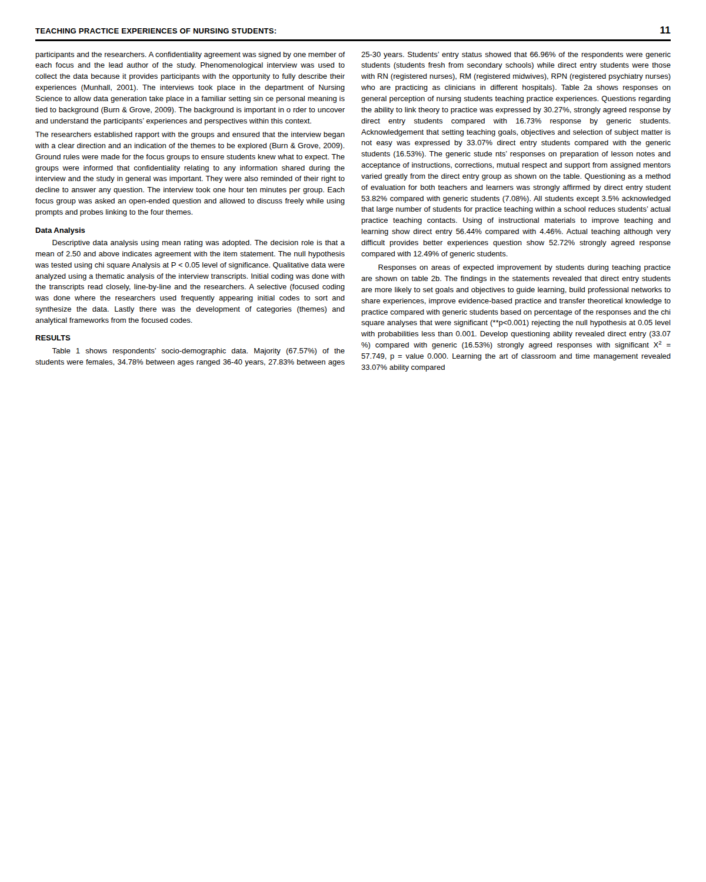Teaching Practice Experiences of Nursing Students: 11
participants and the researchers. A confidentiality agreement was signed by one member of each focus and the lead author of the study. Phenomenological interview was used to collect the data because it provides participants with the opportunity to fully describe their experiences (Munhall, 2001). The interviews took place in the department of Nursing Science to allow data generation take place in a familiar setting sin ce personal meaning is tied to background (Burn & Grove, 2009). The background is important in o rder to uncover and understand the participants’ experiences and perspectives within this context.
The researchers established rapport with the groups and ensured that the interview began with a clear direction and an indication of the themes to be explored (Burn & Grove, 2009). Ground rules were made for the focus groups to ensure students knew what to expect. The groups were informed that confidentiality relating to any information shared during the interview and the study in general was important. They were also reminded of their right to decline to answer any question. The interview took one hour ten minutes per group. Each focus group was asked an open-ended question and allowed to discuss freely while using prompts and probes linking to the four themes.
Data Analysis
Descriptive data analysis using mean rating was adopted. The decision role is that a mean of 2.50 and above indicates agreement with the item statement. The null hypothesis was tested using chi square Analysis at P < 0.05 level of significance. Qualitative data were analyzed using a thematic analysis of the interview transcripts. Initial coding was done with the transcripts read closely, line-by-line and the researchers. A selective (focused coding was done where the researchers used frequently appearing initial codes to sort and synthesize the data. Lastly there was the development of categories (themes) and analytical frameworks from the focused codes.
Results
Table 1 shows respondents’ socio-demographic data. Majority (67.57%) of the students were females, 34.78% between ages ranged 36-40 years, 27.83% between ages 25-30 years. Students’ entry status showed that 66.96% of the respondents were generic students (students fresh from secondary schools) while direct entry students were those with RN (registered nurses), RM (registered midwives), RPN (registered psychiatry nurses) who are practicing as clinicians in different hospitals). Table 2a shows responses on general perception of nursing students teaching practice experiences. Questions regarding the ability to link theory to practice was expressed by 30.27%, strongly agreed response by direct entry students compared with 16.73% response by generic students. Acknowledgement that setting teaching goals, objectives and selection of subject matter is not easy was expressed by 33.07% direct entry students compared with the generic students (16.53%). The generic stude nts’ responses on preparation of lesson notes and acceptance of instructions, corrections, mutual respect and support from assigned mentors varied greatly from the direct entry group as shown on the table. Questioning as a method of evaluation for both teachers and learners was strongly affirmed by direct entry student 53.82% compared with generic students (7.08%). All students except 3.5% acknowledged that large number of students for practice teaching within a school reduces students’ actual practice teaching contacts. Using of instructional materials to improve teaching and learning show direct entry 56.44% compared with 4.46%. Actual teaching although very difficult provides better experiences question show 52.72% strongly agreed response compared with 12.49% of generic students.
Responses on areas of expected improvement by students during teaching practice are shown on table 2b. The findings in the statements revealed that direct entry students are more likely to set goals and objectives to guide learning, build professional networks to share experiences, improve evidence-based practice and transfer theoretical knowledge to practice compared with generic students based on percentage of the responses and the chi square analyses that were significant (**p<0.001) rejecting the null hypothesis at 0.05 level with probabilities less than 0.001. Develop questioning ability revealed direct entry (33.07 %) compared with generic (16.53%) strongly agreed responses with significant X2 = 57.749, p = value 0.000. Learning the art of classroom and time management revealed 33.07% ability compared